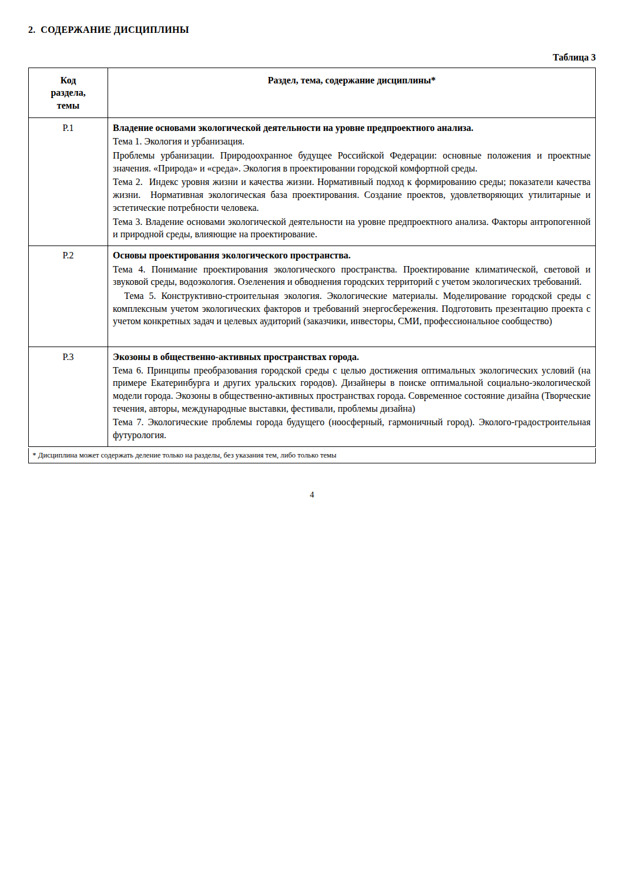2. СОДЕРЖАНИЕ ДИСЦИПЛИНЫ
Таблица 3
| Код раздела, темы | Раздел, тема, содержание дисциплины* |
| --- | --- |
| Р.1 | Владение основами экологической деятельности на уровне предпроектного анализа. Тема 1. Экология и урбанизация. Проблемы урбанизации. Природоохранное будущее Российской Федерации: основные положения и проектные значения. «Природа» и «среда». Экология в проектировании городской комфортной среды. Тема 2. Индекс уровня жизни и качества жизни. Нормативный подход к формированию среды; показатели качества жизни. Нормативная экологическая база проектирования. Создание проектов, удовлетворяющих утилитарные и эстетические потребности человека. Тема 3. Владение основами экологической деятельности на уровне предпроектного анализа. Факторы антропогенной и природной среды, влияющие на проектирование. |
| Р.2 | Основы проектирования экологического пространства. Тема 4. Понимание проектирования экологического пространства. Проектирование климатической, световой и звуковой среды, водоэкология. Озеленения и обводнения городских территорий с учетом экологических требований. Тема 5. Конструктивно-строительная экология. Экологические материалы. Моделирование городской среды с комплексным учетом экологических факторов и требований энергосбережения. Подготовить презентацию проекта с учетом конкретных задач и целевых аудиторий (заказчики, инвесторы, СМИ, профессиональное сообщество) |
| Р.3 | Экозоны в общественно-активных пространствах города. Тема 6. Принципы преобразования городской среды с целью достижения оптимальных экологических условий (на примере Екатеринбурга и других уральских городов). Дизайнеры в поиске оптимальной социально-экологической модели города. Экозоны в общественно-активных пространствах города. Современное состояние дизайна (Творческие течения, авторы, международные выставки, фестивали, проблемы дизайна) Тема 7. Экологические проблемы города будущего (ноосферный, гармоничный город). Эколого-градостроительная футурология. |
* Дисциплина может содержать деление только на разделы, без указания тем, либо только темы
4